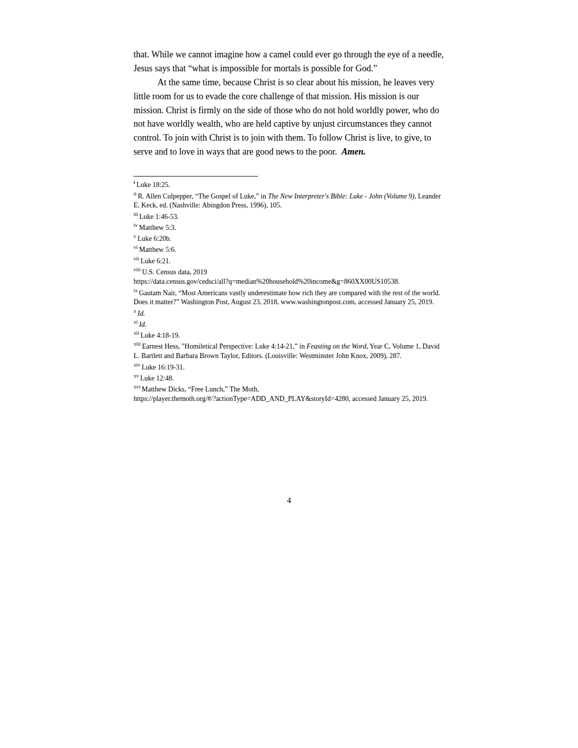that. While we cannot imagine how a camel could ever go through the eye of a needle, Jesus says that “what is impossible for mortals is possible for God.”
At the same time, because Christ is so clear about his mission, he leaves very little room for us to evade the core challenge of that mission. His mission is our mission. Christ is firmly on the side of those who do not hold worldly power, who do not have worldly wealth, who are held captive by unjust circumstances they cannot control. To join with Christ is to join with them. To follow Christ is live, to give, to serve and to love in ways that are good news to the poor. Amen.
i Luke 18:25.
ii R. Allen Culpepper, “The Gospel of Luke,” in The New Interpreter's Bible: Luke - John (Volume 9), Leander E. Keck, ed. (Nashville: Abingdon Press, 1996), 105.
iii Luke 1:46-53.
iv Matthew 5:3.
v Luke 6:20b.
vi Matthew 5:6.
vii Luke 6:21.
viii U.S. Census data, 2019
https://data.census.gov/cedsci/all?q=median%20household%20income&g=860XX00US10538.
ix Gautam Nair, “Most Americans vastly underestimate how rich they are compared with the rest of the world. Does it matter?” Washington Post, August 23, 2018, www.washingtonpost.com, accessed January 25, 2019.
xId.
xi Id.
xii Luke 4:18-19.
xiii Earnest Hess, "Homiletical Perspective: Luke 4:14-21,” in Feasting on the Word, Year C, Volume 1, David L. Bartlett and Barbara Brown Taylor, Editors. (Louisville: Westminster John Knox, 2009), 287.
xiv Luke 16:19-31.
xv Luke 12:48.
xvi Matthew Dicks, “Free Lunch,” The Moth,
https://player.themoth.org/#/?actionType=ADD_AND_PLAY&storyId=4280, accessed January 25, 2019.
4